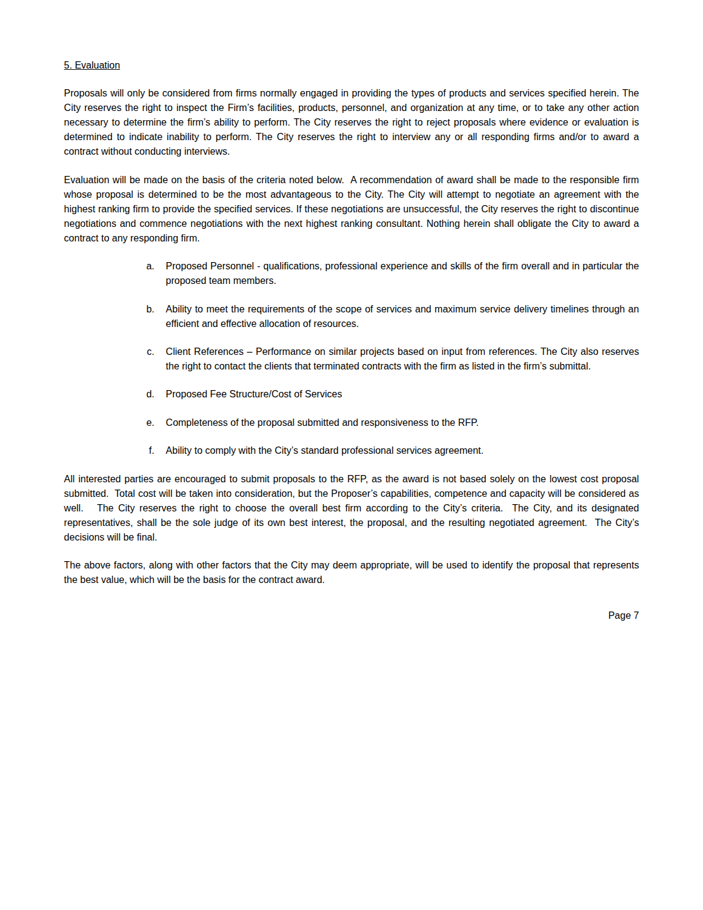5. Evaluation
Proposals will only be considered from firms normally engaged in providing the types of products and services specified herein. The City reserves the right to inspect the Firm’s facilities, products, personnel, and organization at any time, or to take any other action necessary to determine the firm’s ability to perform. The City reserves the right to reject proposals where evidence or evaluation is determined to indicate inability to perform. The City reserves the right to interview any or all responding firms and/or to award a contract without conducting interviews.
Evaluation will be made on the basis of the criteria noted below. A recommendation of award shall be made to the responsible firm whose proposal is determined to be the most advantageous to the City. The City will attempt to negotiate an agreement with the highest ranking firm to provide the specified services. If these negotiations are unsuccessful, the City reserves the right to discontinue negotiations and commence negotiations with the next highest ranking consultant. Nothing herein shall obligate the City to award a contract to any responding firm.
Proposed Personnel - qualifications, professional experience and skills of the firm overall and in particular the proposed team members.
Ability to meet the requirements of the scope of services and maximum service delivery timelines through an efficient and effective allocation of resources.
Client References – Performance on similar projects based on input from references. The City also reserves the right to contact the clients that terminated contracts with the firm as listed in the firm’s submittal.
Proposed Fee Structure/Cost of Services
Completeness of the proposal submitted and responsiveness to the RFP.
Ability to comply with the City’s standard professional services agreement.
All interested parties are encouraged to submit proposals to the RFP, as the award is not based solely on the lowest cost proposal submitted. Total cost will be taken into consideration, but the Proposer’s capabilities, competence and capacity will be considered as well. The City reserves the right to choose the overall best firm according to the City’s criteria. The City, and its designated representatives, shall be the sole judge of its own best interest, the proposal, and the resulting negotiated agreement. The City’s decisions will be final.
The above factors, along with other factors that the City may deem appropriate, will be used to identify the proposal that represents the best value, which will be the basis for the contract award.
Page 7